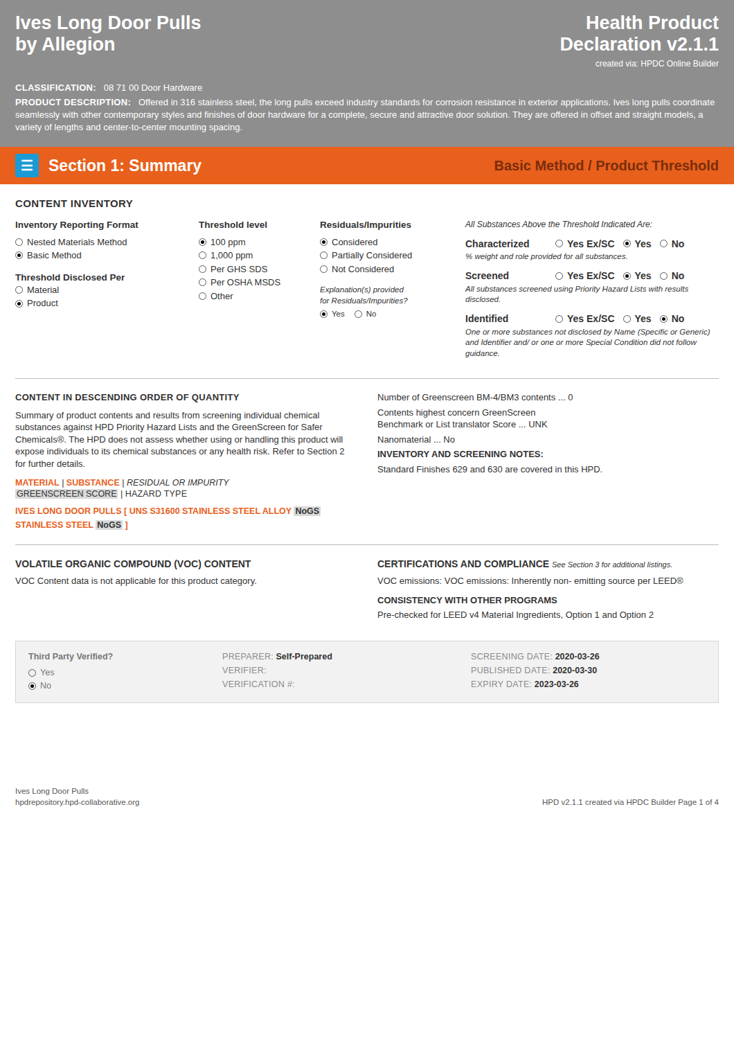Ives Long Door Pulls by Allegion
Health Product Declaration v2.1.1
created via: HPDC Online Builder
CLASSIFICATION: 08 71 00 Door Hardware
PRODUCT DESCRIPTION: Offered in 316 stainless steel, the long pulls exceed industry standards for corrosion resistance in exterior applications. Ives long pulls coordinate seamlessly with other contemporary styles and finishes of door hardware for a complete, secure and attractive door solution. They are offered in offset and straight models, a variety of lengths and center-to-center mounting spacing.
☰
Section 1: Summary
Basic Method / Product Threshold
CONTENT INVENTORY
Inventory Reporting Format
Nested Materials Method
Basic Method
Threshold Disclosed Per
Material
Product
Threshold level
100 ppm
1,000 ppm
Per GHS SDS
Per OSHA MSDS
Other
Residuals/Impurities
Considered
Partially Considered
Not Considered
Explanation(s) provided
for Residuals/Impurities?
Yes No
All Substances Above the Threshold Indicated Are:
Characterized
Yes Ex/SC Yes No
% weight and role provided for all substances.
Screened
Yes Ex/SC Yes No
All substances screened using Priority Hazard Lists with results disclosed.
Identified
Yes Ex/SC Yes No
One or more substances not disclosed by Name (Specific or Generic) and Identifier and/ or one or more Special Condition did not follow guidance.
CONTENT IN DESCENDING ORDER OF QUANTITY
Summary of product contents and results from screening individual chemical substances against HPD Priority Hazard Lists and the GreenScreen for Safer Chemicals®. The HPD does not assess whether using or handling this product will expose individuals to its chemical substances or any health risk. Refer to Section 2 for further details.
MATERIAL | SUBSTANCE | RESIDUAL OR IMPURITY
GREENSCREEN SCORE | HAZARD TYPE
IVES LONG DOOR PULLS [ UNS S31600 STAINLESS STEEL ALLOY NoGS
STAINLESS STEEL NoGS ]
Number of Greenscreen BM-4/BM3 contents ... 0
Contents highest concern GreenScreen
Benchmark or List translator Score ... UNK
Nanomaterial ... No
INVENTORY AND SCREENING NOTES:
Standard Finishes 629 and 630 are covered in this HPD.
VOLATILE ORGANIC COMPOUND (VOC) CONTENT
VOC Content data is not applicable for this product category.
CERTIFICATIONS AND COMPLIANCE See Section 3 for additional listings.
VOC emissions: VOC emissions: Inherently non- emitting source per LEED®
CONSISTENCY WITH OTHER PROGRAMS
Pre-checked for LEED v4 Material Ingredients, Option 1 and Option 2
Third Party Verified?
Yes
No
PREPARER: Self-Prepared
VERIFIER:
VERIFICATION #:
SCREENING DATE: 2020-03-26
PUBLISHED DATE: 2020-03-30
EXPIRY DATE: 2023-03-26
Ives Long Door Pulls hpdrepository.hpd-collaborative.org
HPD v2.1.1 created via HPDC Builder Page 1 of 4